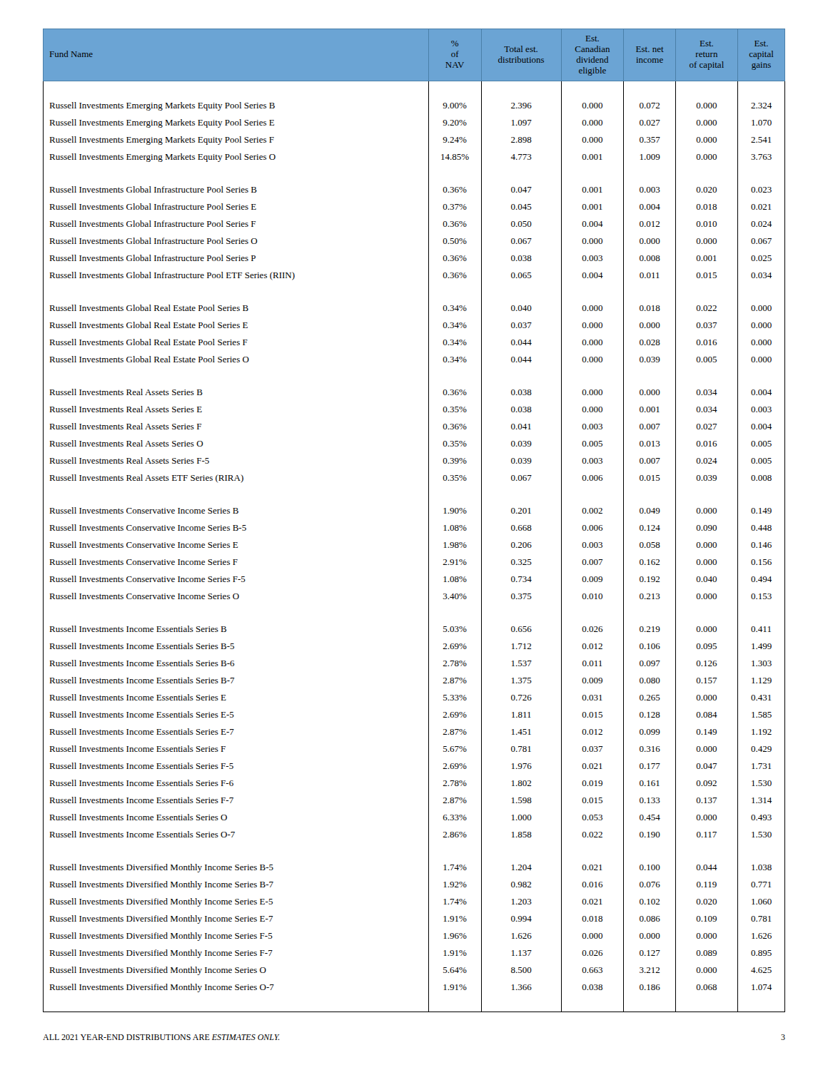| Fund Name | % of NAV | Total est. distributions | Est. Canadian dividend eligible | Est. net income | Est. return of capital | Est. capital gains |
| --- | --- | --- | --- | --- | --- | --- |
| Russell Investments Emerging Markets Equity Pool Series B | 9.00% | 2.396 | 0.000 | 0.072 | 0.000 | 2.324 |
| Russell Investments Emerging Markets Equity Pool Series E | 9.20% | 1.097 | 0.000 | 0.027 | 0.000 | 1.070 |
| Russell Investments Emerging Markets Equity Pool Series F | 9.24% | 2.898 | 0.000 | 0.357 | 0.000 | 2.541 |
| Russell Investments Emerging Markets Equity Pool Series O | 14.85% | 4.773 | 0.001 | 1.009 | 0.000 | 3.763 |
| Russell Investments Global Infrastructure Pool Series B | 0.36% | 0.047 | 0.001 | 0.003 | 0.020 | 0.023 |
| Russell Investments Global Infrastructure Pool Series E | 0.37% | 0.045 | 0.001 | 0.004 | 0.018 | 0.021 |
| Russell Investments Global Infrastructure Pool Series F | 0.36% | 0.050 | 0.004 | 0.012 | 0.010 | 0.024 |
| Russell Investments Global Infrastructure Pool Series O | 0.50% | 0.067 | 0.000 | 0.000 | 0.000 | 0.067 |
| Russell Investments Global Infrastructure Pool Series P | 0.36% | 0.038 | 0.003 | 0.008 | 0.001 | 0.025 |
| Russell Investments Global Infrastructure Pool ETF Series (RIIN) | 0.36% | 0.065 | 0.004 | 0.011 | 0.015 | 0.034 |
| Russell Investments Global Real Estate Pool Series B | 0.34% | 0.040 | 0.000 | 0.018 | 0.022 | 0.000 |
| Russell Investments Global Real Estate Pool Series E | 0.34% | 0.037 | 0.000 | 0.000 | 0.037 | 0.000 |
| Russell Investments Global Real Estate Pool Series F | 0.34% | 0.044 | 0.000 | 0.028 | 0.016 | 0.000 |
| Russell Investments Global Real Estate Pool Series O | 0.34% | 0.044 | 0.000 | 0.039 | 0.005 | 0.000 |
| Russell Investments Real Assets Series B | 0.36% | 0.038 | 0.000 | 0.000 | 0.034 | 0.004 |
| Russell Investments Real Assets Series E | 0.35% | 0.038 | 0.000 | 0.001 | 0.034 | 0.003 |
| Russell Investments Real Assets Series F | 0.36% | 0.041 | 0.003 | 0.007 | 0.027 | 0.004 |
| Russell Investments Real Assets Series O | 0.35% | 0.039 | 0.005 | 0.013 | 0.016 | 0.005 |
| Russell Investments Real Assets Series F-5 | 0.39% | 0.039 | 0.003 | 0.007 | 0.024 | 0.005 |
| Russell Investments Real Assets ETF Series (RIRA) | 0.35% | 0.067 | 0.006 | 0.015 | 0.039 | 0.008 |
| Russell Investments Conservative Income Series B | 1.90% | 0.201 | 0.002 | 0.049 | 0.000 | 0.149 |
| Russell Investments Conservative Income Series B-5 | 1.08% | 0.668 | 0.006 | 0.124 | 0.090 | 0.448 |
| Russell Investments Conservative Income Series E | 1.98% | 0.206 | 0.003 | 0.058 | 0.000 | 0.146 |
| Russell Investments Conservative Income Series F | 2.91% | 0.325 | 0.007 | 0.162 | 0.000 | 0.156 |
| Russell Investments Conservative Income Series F-5 | 1.08% | 0.734 | 0.009 | 0.192 | 0.040 | 0.494 |
| Russell Investments Conservative Income Series O | 3.40% | 0.375 | 0.010 | 0.213 | 0.000 | 0.153 |
| Russell Investments Income Essentials Series B | 5.03% | 0.656 | 0.026 | 0.219 | 0.000 | 0.411 |
| Russell Investments Income Essentials Series B-5 | 2.69% | 1.712 | 0.012 | 0.106 | 0.095 | 1.499 |
| Russell Investments Income Essentials Series B-6 | 2.78% | 1.537 | 0.011 | 0.097 | 0.126 | 1.303 |
| Russell Investments Income Essentials Series B-7 | 2.87% | 1.375 | 0.009 | 0.080 | 0.157 | 1.129 |
| Russell Investments Income Essentials Series E | 5.33% | 0.726 | 0.031 | 0.265 | 0.000 | 0.431 |
| Russell Investments Income Essentials Series E-5 | 2.69% | 1.811 | 0.015 | 0.128 | 0.084 | 1.585 |
| Russell Investments Income Essentials Series E-7 | 2.87% | 1.451 | 0.012 | 0.099 | 0.149 | 1.192 |
| Russell Investments Income Essentials Series F | 5.67% | 0.781 | 0.037 | 0.316 | 0.000 | 0.429 |
| Russell Investments Income Essentials Series F-5 | 2.69% | 1.976 | 0.021 | 0.177 | 0.047 | 1.731 |
| Russell Investments Income Essentials Series F-6 | 2.78% | 1.802 | 0.019 | 0.161 | 0.092 | 1.530 |
| Russell Investments Income Essentials Series F-7 | 2.87% | 1.598 | 0.015 | 0.133 | 0.137 | 1.314 |
| Russell Investments Income Essentials Series O | 6.33% | 1.000 | 0.053 | 0.454 | 0.000 | 0.493 |
| Russell Investments Income Essentials Series O-7 | 2.86% | 1.858 | 0.022 | 0.190 | 0.117 | 1.530 |
| Russell Investments Diversified Monthly Income Series B-5 | 1.74% | 1.204 | 0.021 | 0.100 | 0.044 | 1.038 |
| Russell Investments Diversified Monthly Income Series B-7 | 1.92% | 0.982 | 0.016 | 0.076 | 0.119 | 0.771 |
| Russell Investments Diversified Monthly Income Series E-5 | 1.74% | 1.203 | 0.021 | 0.102 | 0.020 | 1.060 |
| Russell Investments Diversified Monthly Income Series E-7 | 1.91% | 0.994 | 0.018 | 0.086 | 0.109 | 0.781 |
| Russell Investments Diversified Monthly Income Series F-5 | 1.96% | 1.626 | 0.000 | 0.000 | 0.000 | 1.626 |
| Russell Investments Diversified Monthly Income Series F-7 | 1.91% | 1.137 | 0.026 | 0.127 | 0.089 | 0.895 |
| Russell Investments Diversified Monthly Income Series O | 5.64% | 8.500 | 0.663 | 3.212 | 0.000 | 4.625 |
| Russell Investments Diversified Monthly Income Series O-7 | 1.91% | 1.366 | 0.038 | 0.186 | 0.068 | 1.074 |
ALL 2021 YEAR-END DISTRIBUTIONS ARE ESTIMATES ONLY. 3